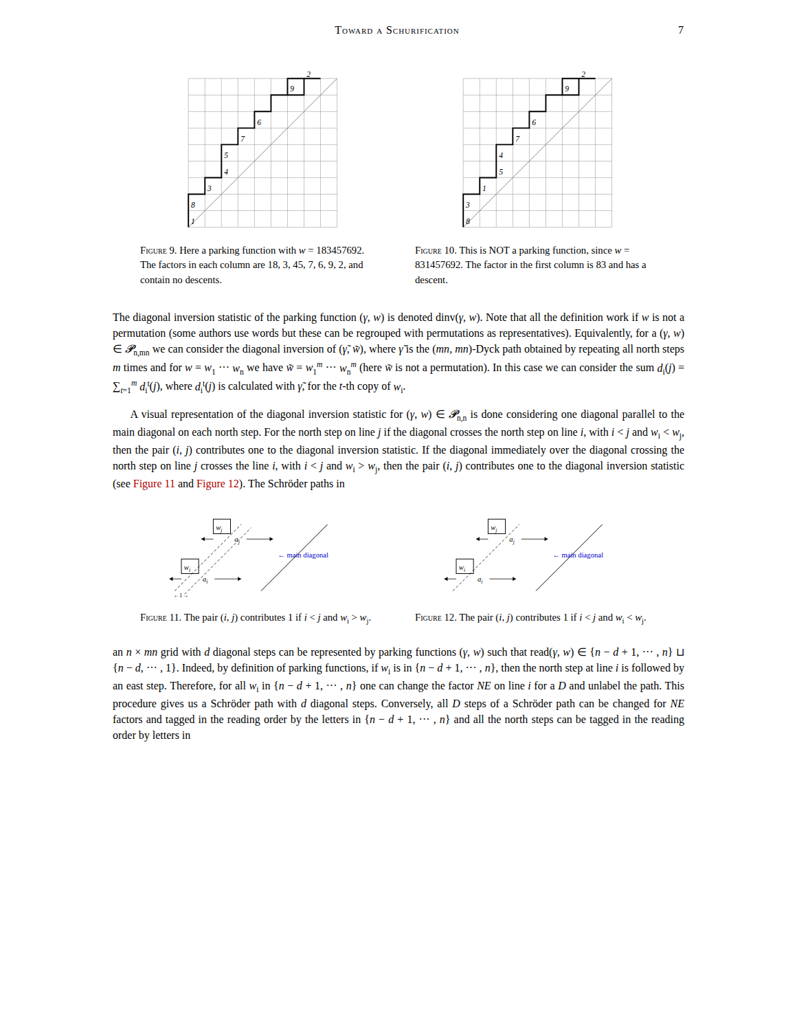Toward a Schurification 7
1 8 3 4 5 7 6 9 2
Figure 9. Here a parking function with w = 183457692. The factors in each column are 18, 3, 45, 7, 6, 9, 2, and contain no descents.
8 3 1 5 4 7 6 9 2
Figure 10. This is NOT a parking function, since w = 831457692. The factor in the first column is 83 and has a descent.
The diagonal inversion statistic of the parking function (γ, w) is denoted dinv(γ, w). Note that all the definition work if w is not a permutation (some authors use words but these can be regrouped with permutations as representatives). Equivalently, for a (γ, w) ∈ 𝓟n,mn we can consider the diagonal inversion of (γ̃, w̃), where γ̃ is the (mn, mn)-Dyck path obtained by repeating all north steps m times and for w = w1 ··· wn we have w̃ = w1m ··· wnm (here w̃ is not a permutation). In this case we can consider the sum di(j) = ∑t=1m dit(j), where dit(j) is calculated with γ̃, for the t-th copy of wi.
A visual representation of the diagonal inversion statistic for (γ, w) ∈ 𝓟n,n is done considering one diagonal parallel to the main diagonal on each north step. For the north step on line j if the diagonal crosses the north step on line i, with i < j and wi < wj, then the pair (i, j) contributes one to the diagonal inversion statistic. If the diagonal immediately over the diagonal crossing the north step on line j crosses the line i, with i < j and wi > wj, then the pair (i, j) contributes one to the diagonal inversion statistic (see Figure 11 and Figure 12). The Schröder paths in
wj aj wi ai ←1→ ← main diagonal
Figure 11. The pair (i, j) contributes 1 if i < j and wi > wj.
wj aj wi ai ← main diagonal
Figure 12. The pair (i, j) contributes 1 if i < j and wi < wj.
an n × mn grid with d diagonal steps can be represented by parking functions (γ, w) such that read(γ, w) ∈ {n − d + 1, ··· , n} ⊔ {n − d, ··· , 1}. Indeed, by definition of parking functions, if wi is in {n − d + 1, ··· , n}, then the north step at line i is followed by an east step. Therefore, for all wi in {n − d + 1, ··· , n} one can change the factor NE on line i for a D and unlabel the path. This procedure gives us a Schröder path with d diagonal steps. Conversely, all D steps of a Schröder path can be changed for NE factors and tagged in the reading order by the letters in {n − d + 1, ··· , n} and all the north steps can be tagged in the reading order by letters in